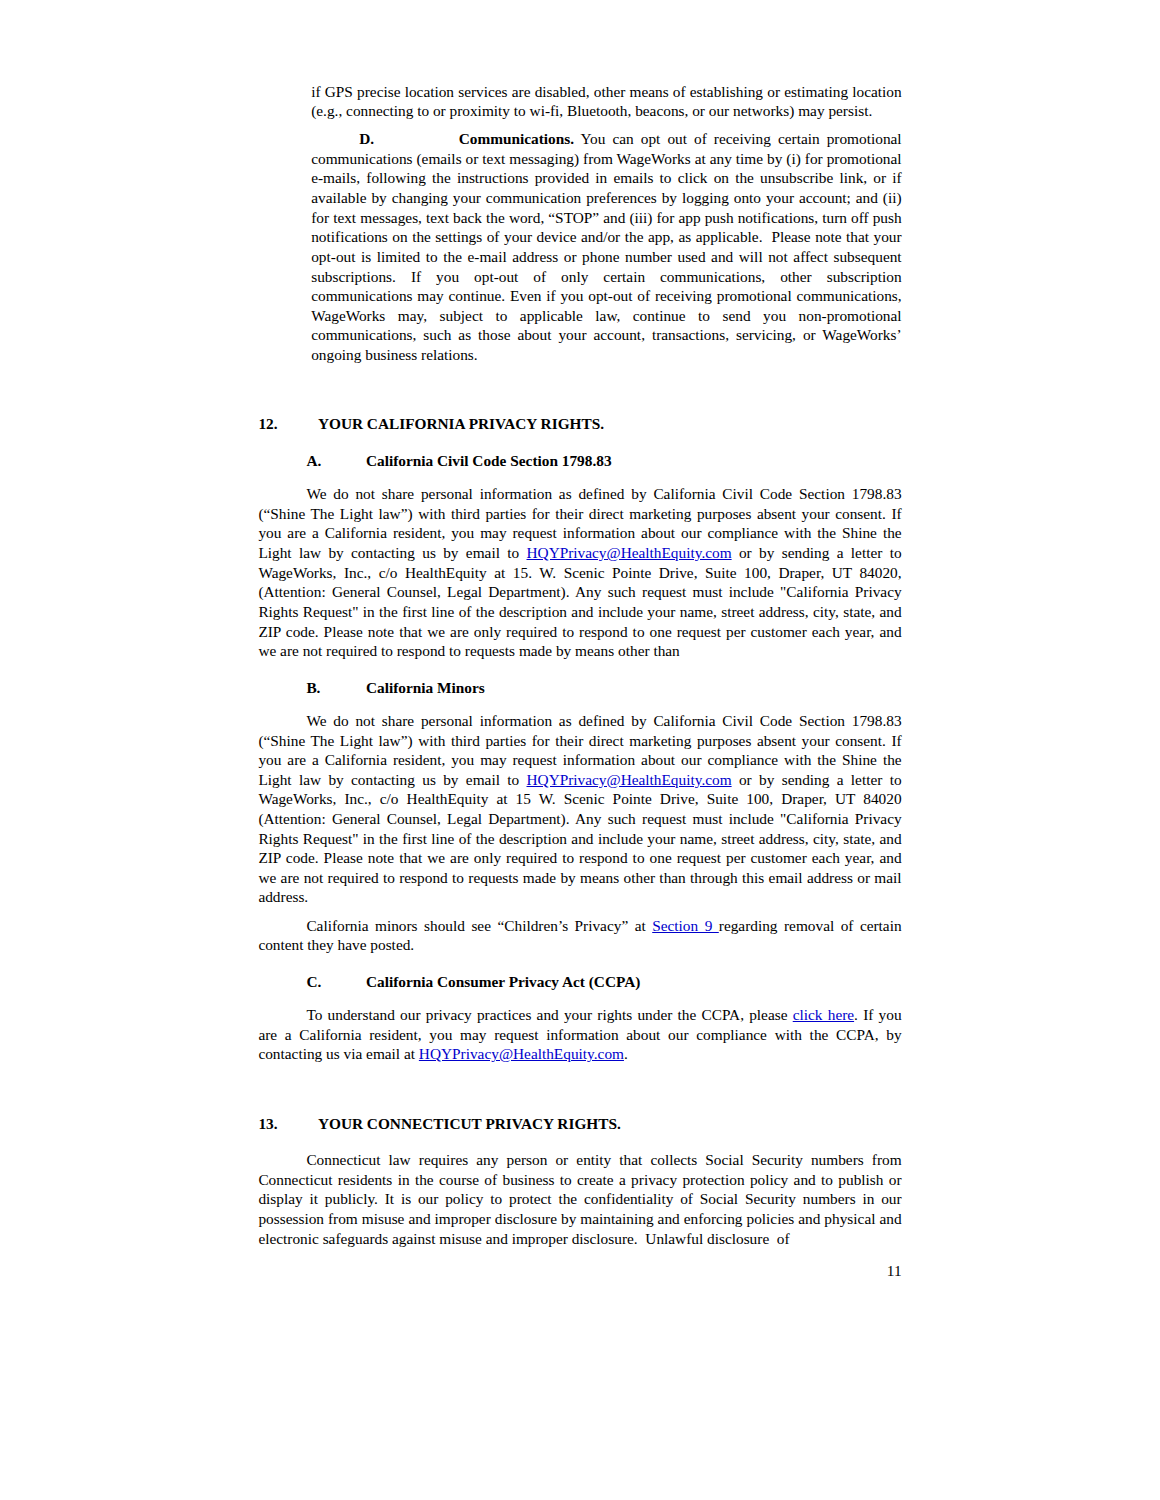if GPS precise location services are disabled, other means of establishing or estimating location (e.g., connecting to or proximity to wi-fi, Bluetooth, beacons, or our networks) may persist.
D. Communications. You can opt out of receiving certain promotional communications (emails or text messaging) from WageWorks at any time by (i) for promotional e-mails, following the instructions provided in emails to click on the unsubscribe link, or if available by changing your communication preferences by logging onto your account; and (ii) for text messages, text back the word, “STOP” and (iii) for app push notifications, turn off push notifications on the settings of your device and/or the app, as applicable. Please note that your opt-out is limited to the e-mail address or phone number used and will not affect subsequent subscriptions. If you opt-out of only certain communications, other subscription communications may continue. Even if you opt-out of receiving promotional communications, WageWorks may, subject to applicable law, continue to send you non-promotional communications, such as those about your account, transactions, servicing, or WageWorks’ ongoing business relations.
12. Your California Privacy Rights.
A. California Civil Code Section 1798.83
We do not share personal information as defined by California Civil Code Section 1798.83 (“Shine The Light law”) with third parties for their direct marketing purposes absent your consent. If you are a California resident, you may request information about our compliance with the Shine the Light law by contacting us by email to HQYPrivacy@HealthEquity.com or by sending a letter to WageWorks, Inc., c/o HealthEquity at 15. W. Scenic Pointe Drive, Suite 100, Draper, UT 84020, (Attention: General Counsel, Legal Department). Any such request must include "California Privacy Rights Request" in the first line of the description and include your name, street address, city, state, and ZIP code. Please note that we are only required to respond to one request per customer each year, and we are not required to respond to requests made by means other than
B. California Minors
We do not share personal information as defined by California Civil Code Section 1798.83 (“Shine The Light law”) with third parties for their direct marketing purposes absent your consent. If you are a California resident, you may request information about our compliance with the Shine the Light law by contacting us by email to HQYPrivacy@HealthEquity.com or by sending a letter to WageWorks, Inc., c/o HealthEquity at 15 W. Scenic Pointe Drive, Suite 100, Draper, UT 84020 (Attention: General Counsel, Legal Department). Any such request must include "California Privacy Rights Request" in the first line of the description and include your name, street address, city, state, and ZIP code. Please note that we are only required to respond to one request per customer each year, and we are not required to respond to requests made by means other than through this email address or mail address.
California minors should see “Children’s Privacy” at Section 9 regarding removal of certain content they have posted.
C. California Consumer Privacy Act (CCPA)
To understand our privacy practices and your rights under the CCPA, please click here. If you are a California resident, you may request information about our compliance with the CCPA, by contacting us via email at HQYPrivacy@HealthEquity.com.
13. Your Connecticut Privacy Rights.
Connecticut law requires any person or entity that collects Social Security numbers from Connecticut residents in the course of business to create a privacy protection policy and to publish or display it publicly. It is our policy to protect the confidentiality of Social Security numbers in our possession from misuse and improper disclosure by maintaining and enforcing policies and physical and electronic safeguards against misuse and improper disclosure. Unlawful disclosure of
11